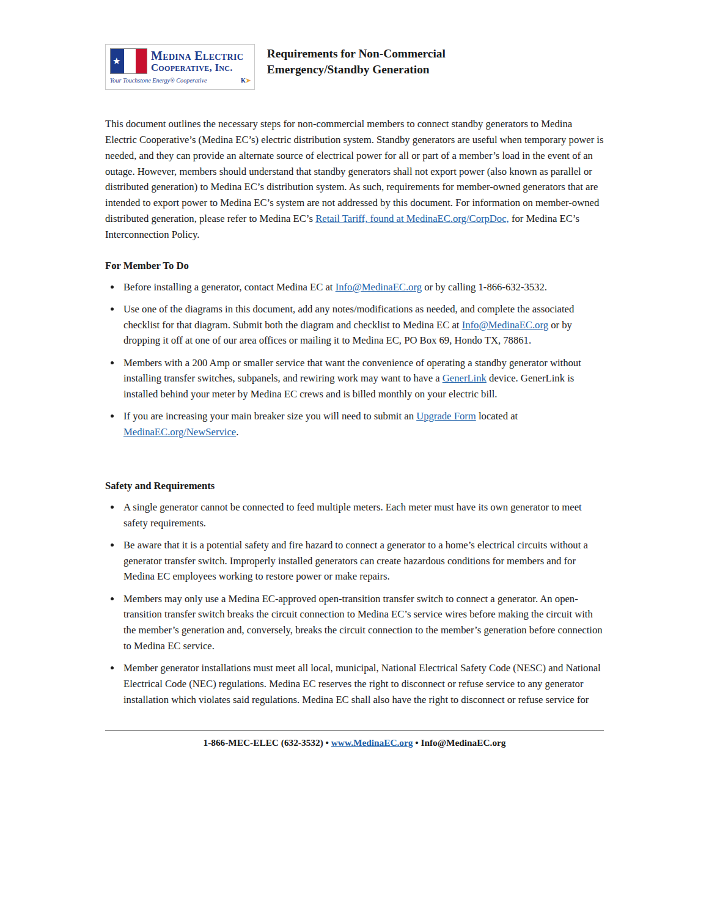Medina Electric Cooperative, Inc.
Your Touchstone Energy® Cooperative K➤
Requirements for Non-Commercial Emergency/Standby Generation
This document outlines the necessary steps for non-commercial members to connect standby generators to Medina Electric Cooperative’s (Medina EC’s) electric distribution system. Standby generators are useful when temporary power is needed, and they can provide an alternate source of electrical power for all or part of a member’s load in the event of an outage. However, members should understand that standby generators shall not export power (also known as parallel or distributed generation) to Medina EC’s distribution system. As such, requirements for member-owned generators that are intended to export power to Medina EC’s system are not addressed by this document. For information on member-owned distributed generation, please refer to Medina EC’s Retail Tariff, found at MedinaEC.org/CorpDoc, for Medina EC’s Interconnection Policy.
For Member To Do
Before installing a generator, contact Medina EC at Info@MedinaEC.org or by calling 1-866-632-3532.
Use one of the diagrams in this document, add any notes/modifications as needed, and complete the associated checklist for that diagram. Submit both the diagram and checklist to Medina EC at Info@MedinaEC.org or by dropping it off at one of our area offices or mailing it to Medina EC, PO Box 69, Hondo TX, 78861.
Members with a 200 Amp or smaller service that want the convenience of operating a standby generator without installing transfer switches, subpanels, and rewiring work may want to have a GenerLink device. GenerLink is installed behind your meter by Medina EC crews and is billed monthly on your electric bill.
If you are increasing your main breaker size you will need to submit an Upgrade Form located at MedinaEC.org/NewService.
Safety and Requirements
A single generator cannot be connected to feed multiple meters. Each meter must have its own generator to meet safety requirements.
Be aware that it is a potential safety and fire hazard to connect a generator to a home’s electrical circuits without a generator transfer switch. Improperly installed generators can create hazardous conditions for members and for Medina EC employees working to restore power or make repairs.
Members may only use a Medina EC-approved open-transition transfer switch to connect a generator. An open-transition transfer switch breaks the circuit connection to Medina EC’s service wires before making the circuit with the member’s generation and, conversely, breaks the circuit connection to the member’s generation before connection to Medina EC service.
Member generator installations must meet all local, municipal, National Electrical Safety Code (NESC) and National Electrical Code (NEC) regulations. Medina EC reserves the right to disconnect or refuse service to any generator installation which violates said regulations. Medina EC shall also have the right to disconnect or refuse service for
1-866-MEC-ELEC (632-3532) • www.MedinaEC.org • Info@MedinaEC.org